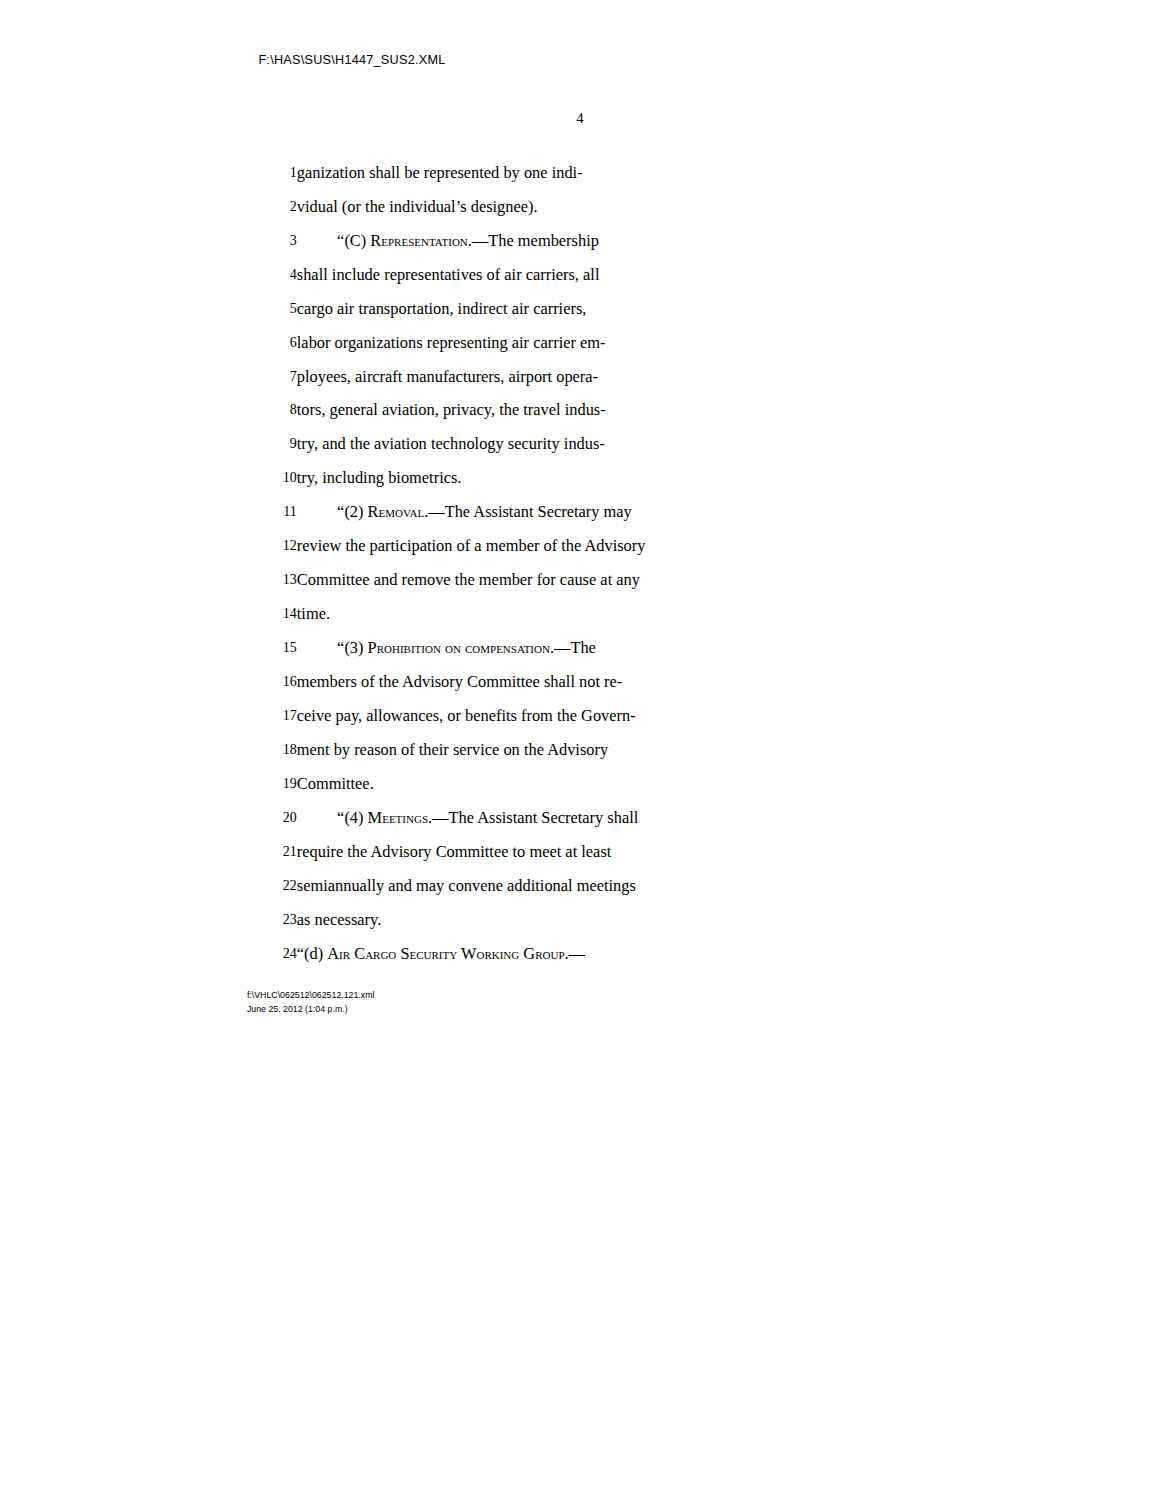F:\HAS\SUS\H1447_SUS2.XML
4
| 1 | ganization shall be represented by one indi- |
| 2 | vidual (or the individual’s designee). |
| 3 | “(C) Representation .—The membership |
| 4 | shall include representatives of air carriers, all |
| 5 | cargo air transportation, indirect air carriers, |
| 6 | labor organizations representing air carrier em- |
| 7 | ployees, aircraft manufacturers, airport opera- |
| 8 | tors, general aviation, privacy, the travel indus- |
| 9 | try, and the aviation technology security indus- |
| 10 | try, including biometrics. |
| 11 | “(2) Removal .—The Assistant Secretary may |
| 12 | review the participation of a member of the Advisory |
| 13 | Committee and remove the member for cause at any |
| 14 | time. |
| 15 | “(3) Prohibition on compensation .—The |
| 16 | members of the Advisory Committee shall not re- |
| 17 | ceive pay, allowances, or benefits from the Govern- |
| 18 | ment by reason of their service on the Advisory |
| 19 | Committee. |
| 20 | “(4) Meetings .—The Assistant Secretary shall |
| 21 | require the Advisory Committee to meet at least |
| 22 | semiannually and may convene additional meetings |
| 23 | as necessary. |
| 24 | “(d) Air Cargo Security Working Group .— |
f:\VHLC\062512\062512.121.xml
June 25, 2012 (1:04 p.m.)